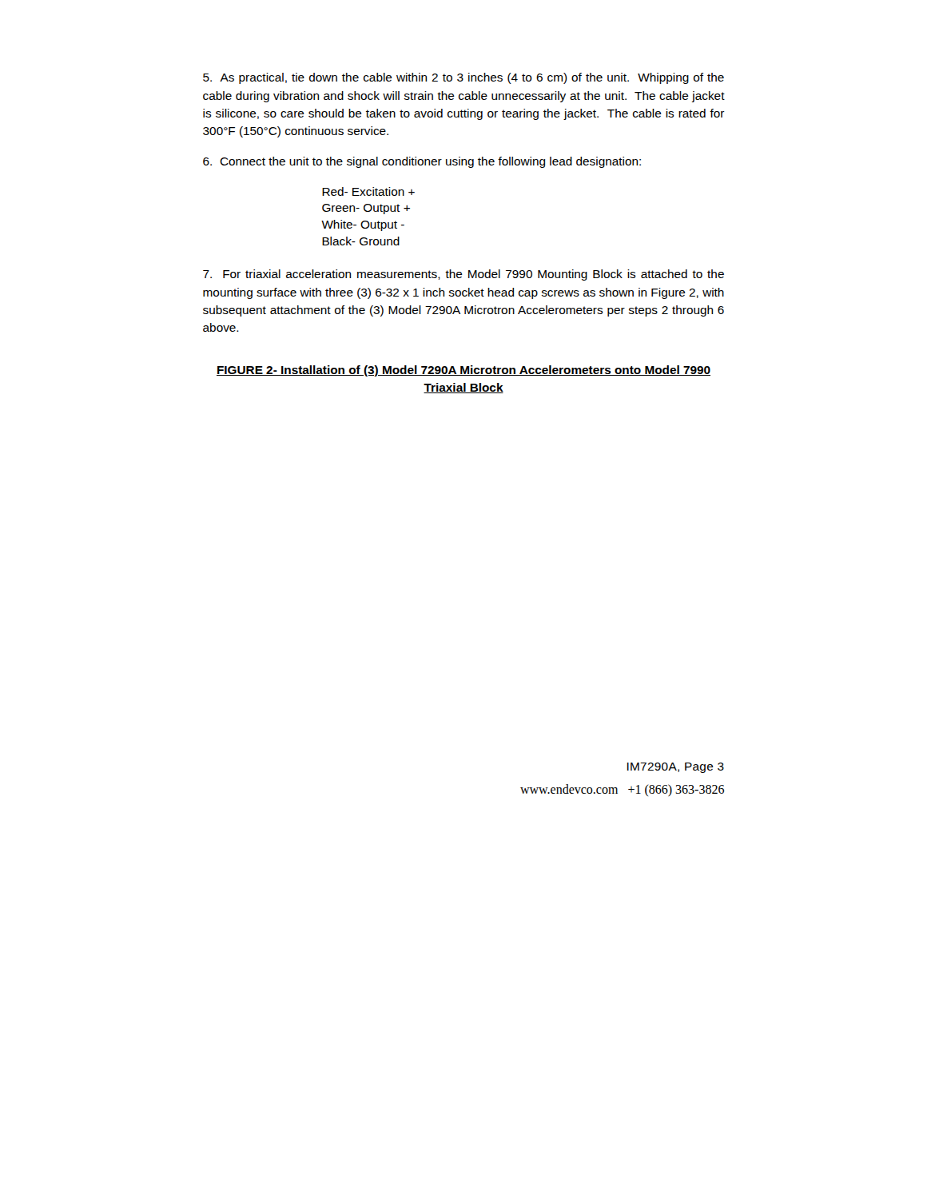5. As practical, tie down the cable within 2 to 3 inches (4 to 6 cm) of the unit. Whipping of the cable during vibration and shock will strain the cable unnecessarily at the unit. The cable jacket is silicone, so care should be taken to avoid cutting or tearing the jacket. The cable is rated for 300°F (150°C) continuous service.
6. Connect the unit to the signal conditioner using the following lead designation:
Red- Excitation +
Green- Output +
White- Output -
Black- Ground
7. For triaxial acceleration measurements, the Model 7990 Mounting Block is attached to the mounting surface with three (3) 6-32 x 1 inch socket head cap screws as shown in Figure 2, with subsequent attachment of the (3) Model 7290A Microtron Accelerometers per steps 2 through 6 above.
FIGURE 2- Installation of (3) Model 7290A Microtron Accelerometers onto Model 7990 Triaxial Block
IM7290A, Page 3
www.endevco.com +1 (866) 363-3826